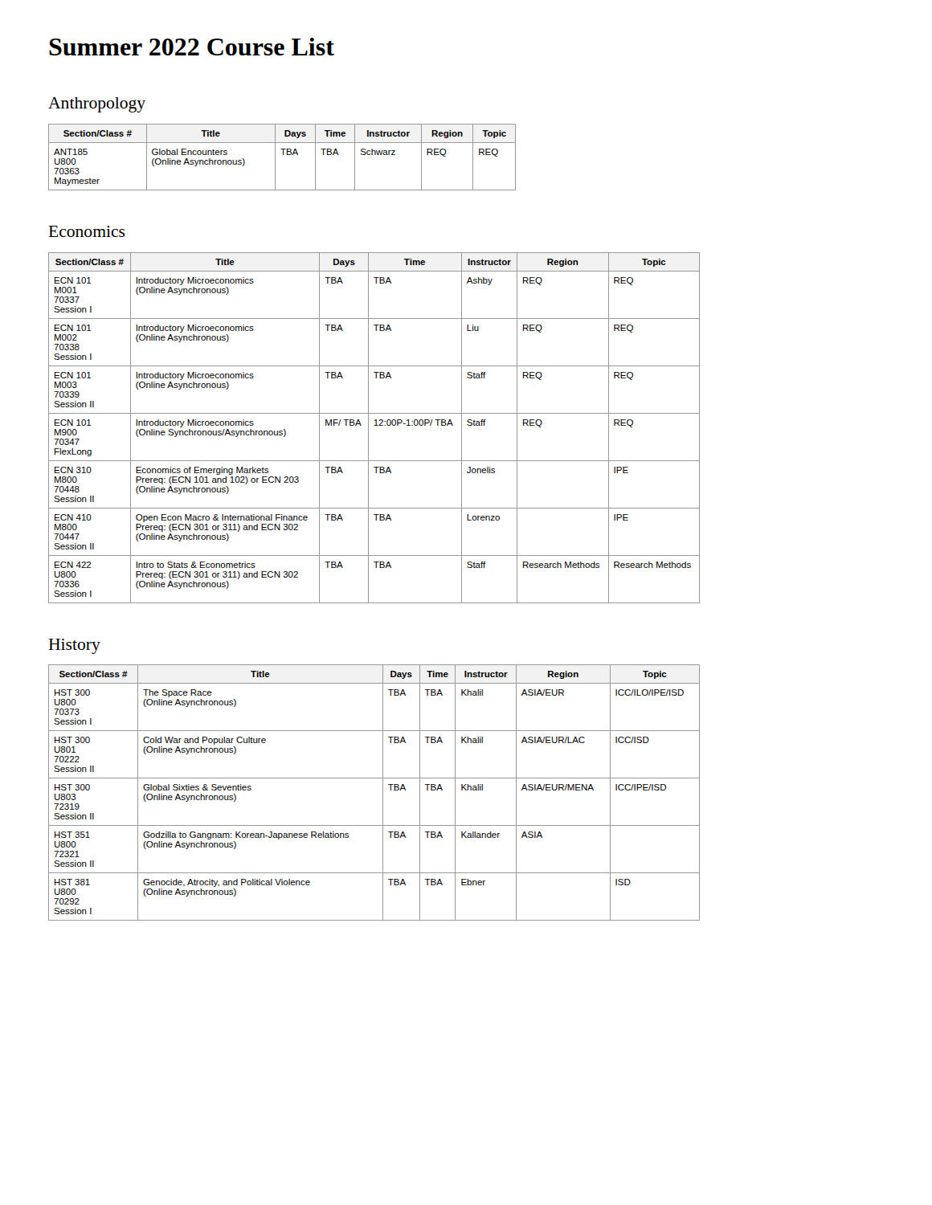Summer 2022 Course List
Anthropology
| Section/Class # | Title | Days | Time | Instructor | Region | Topic |
| --- | --- | --- | --- | --- | --- | --- |
| ANT185 U800 70363 Maymester | Global Encounters (Online Asynchronous) | TBA | TBA | Schwarz | REQ | REQ |
Economics
| Section/Class # | Title | Days | Time | Instructor | Region | Topic |
| --- | --- | --- | --- | --- | --- | --- |
| ECN 101 M001 70337 Session I | Introductory Microeconomics (Online Asynchronous) | TBA | TBA | Ashby | REQ | REQ |
| ECN 101 M002 70338 Session I | Introductory Microeconomics (Online Asynchronous) | TBA | TBA | Liu | REQ | REQ |
| ECN 101 M003 70339 Session II | Introductory Microeconomics (Online Asynchronous) | TBA | TBA | Staff | REQ | REQ |
| ECN 101 M900 70347 FlexLong | Introductory Microeconomics (Online Synchronous/Asynchronous) | MF/ TBA | 12:00P-1:00P/ TBA | Staff | REQ | REQ |
| ECN 310 M800 70448 Session II | Economics of Emerging Markets Prereq: (ECN 101 and 102) or ECN 203 (Online Asynchronous) | TBA | TBA | Jonelis | | IPE |
| ECN 410 M800 70447 Session II | Open Econ Macro & International Finance Prereq: (ECN 301 or 311) and ECN 302 (Online Asynchronous) | TBA | TBA | Lorenzo | | IPE |
| ECN 422 U800 70336 Session I | Intro to Stats & Econometrics Prereq: (ECN 301 or 311) and ECN 302 (Online Asynchronous) | TBA | TBA | Staff | Research Methods | Research Methods |
History
| Section/Class # | Title | Days | Time | Instructor | Region | Topic |
| --- | --- | --- | --- | --- | --- | --- |
| HST 300 U800 70373 Session I | The Space Race (Online Asynchronous) | TBA | TBA | Khalil | ASIA/EUR | ICC/ILO/IPE/ISD |
| HST 300 U801 70222 Session II | Cold War and Popular Culture (Online Asynchronous) | TBA | TBA | Khalil | ASIA/EUR/LAC | ICC/ISD |
| HST 300 U803 72319 Session II | Global Sixties & Seventies (Online Asynchronous) | TBA | TBA | Khalil | ASIA/EUR/MENA | ICC/IPE/ISD |
| HST 351 U800 72321 Session II | Godzilla to Gangnam: Korean-Japanese Relations (Online Asynchronous) | TBA | TBA | Kallander | ASIA | |
| HST 381 U800 70292 Session I | Genocide, Atrocity, and Political Violence (Online Asynchronous) | TBA | TBA | Ebner | | ISD |